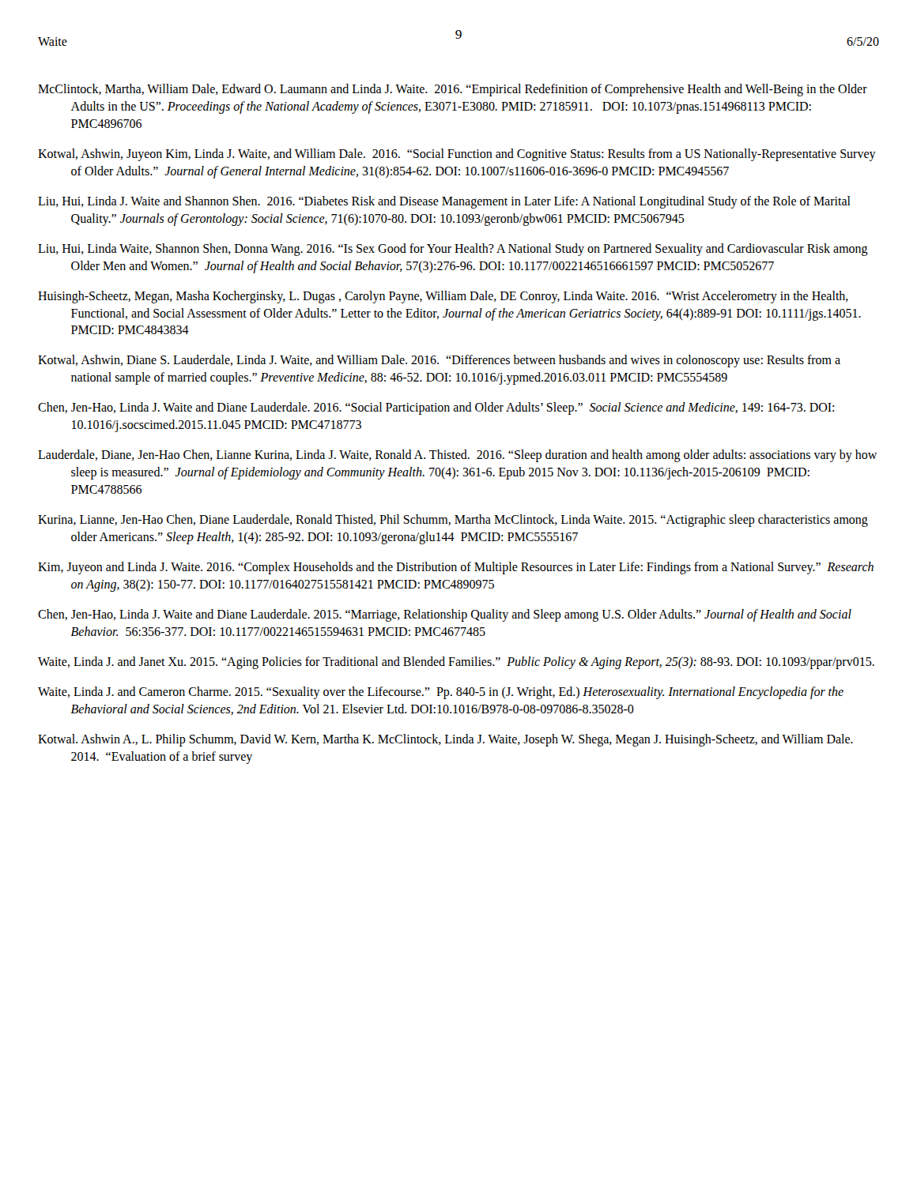Waite
9
6/5/20
McClintock, Martha, William Dale, Edward O. Laumann and Linda J. Waite. 2016. “Empirical Redefinition of Comprehensive Health and Well-Being in the Older Adults in the US”. Proceedings of the National Academy of Sciences, E3071-E3080. PMID: 27185911. DOI: 10.1073/pnas.1514968113 PMCID: PMC4896706
Kotwal, Ashwin, Juyeon Kim, Linda J. Waite, and William Dale. 2016. “Social Function and Cognitive Status: Results from a US Nationally-Representative Survey of Older Adults.” Journal of General Internal Medicine, 31(8):854-62. DOI: 10.1007/s11606-016-3696-0 PMCID: PMC4945567
Liu, Hui, Linda J. Waite and Shannon Shen. 2016. “Diabetes Risk and Disease Management in Later Life: A National Longitudinal Study of the Role of Marital Quality.” Journals of Gerontology: Social Science, 71(6):1070-80. DOI: 10.1093/geronb/gbw061 PMCID: PMC5067945
Liu, Hui, Linda Waite, Shannon Shen, Donna Wang. 2016. “Is Sex Good for Your Health? A National Study on Partnered Sexuality and Cardiovascular Risk among Older Men and Women.” Journal of Health and Social Behavior, 57(3):276-96. DOI: 10.1177/0022146516661597 PMCID: PMC5052677
Huisingh-Scheetz, Megan, Masha Kocherginsky, L. Dugas , Carolyn Payne, William Dale, DE Conroy, Linda Waite. 2016. “Wrist Accelerometry in the Health, Functional, and Social Assessment of Older Adults.” Letter to the Editor, Journal of the American Geriatrics Society, 64(4):889-91 DOI: 10.1111/jgs.14051. PMCID: PMC4843834
Kotwal, Ashwin, Diane S. Lauderdale, Linda J. Waite, and William Dale. 2016. “Differences between husbands and wives in colonoscopy use: Results from a national sample of married couples.” Preventive Medicine, 88: 46-52. DOI: 10.1016/j.ypmed.2016.03.011 PMCID: PMC5554589
Chen, Jen-Hao, Linda J. Waite and Diane Lauderdale. 2016. “Social Participation and Older Adults’ Sleep.” Social Science and Medicine, 149: 164-73. DOI: 10.1016/j.socscimed.2015.11.045 PMCID: PMC4718773
Lauderdale, Diane, Jen-Hao Chen, Lianne Kurina, Linda J. Waite, Ronald A. Thisted. 2016. “Sleep duration and health among older adults: associations vary by how sleep is measured.” Journal of Epidemiology and Community Health. 70(4): 361-6. Epub 2015 Nov 3. DOI: 10.1136/jech-2015-206109 PMCID: PMC4788566
Kurina, Lianne, Jen-Hao Chen, Diane Lauderdale, Ronald Thisted, Phil Schumm, Martha McClintock, Linda Waite. 2015. “Actigraphic sleep characteristics among older Americans.” Sleep Health, 1(4): 285-92. DOI: 10.1093/gerona/glu144 PMCID: PMC5555167
Kim, Juyeon and Linda J. Waite. 2016. “Complex Households and the Distribution of Multiple Resources in Later Life: Findings from a National Survey.” Research on Aging, 38(2): 150-77. DOI: 10.1177/0164027515581421 PMCID: PMC4890975
Chen, Jen-Hao, Linda J. Waite and Diane Lauderdale. 2015. “Marriage, Relationship Quality and Sleep among U.S. Older Adults.” Journal of Health and Social Behavior. 56:356-377. DOI: 10.1177/0022146515594631 PMCID: PMC4677485
Waite, Linda J. and Janet Xu. 2015. “Aging Policies for Traditional and Blended Families.” Public Policy & Aging Report, 25(3): 88-93. DOI: 10.1093/ppar/prv015.
Waite, Linda J. and Cameron Charme. 2015. “Sexuality over the Lifecourse.” Pp. 840-5 in (J. Wright, Ed.) Heterosexuality. International Encyclopedia for the Behavioral and Social Sciences, 2nd Edition. Vol 21. Elsevier Ltd. DOI:10.1016/B978-0-08-097086-8.35028-0
Kotwal. Ashwin A., L. Philip Schumm, David W. Kern, Martha K. McClintock, Linda J. Waite, Joseph W. Shega, Megan J. Huisingh-Scheetz, and William Dale. 2014. “Evaluation of a brief survey